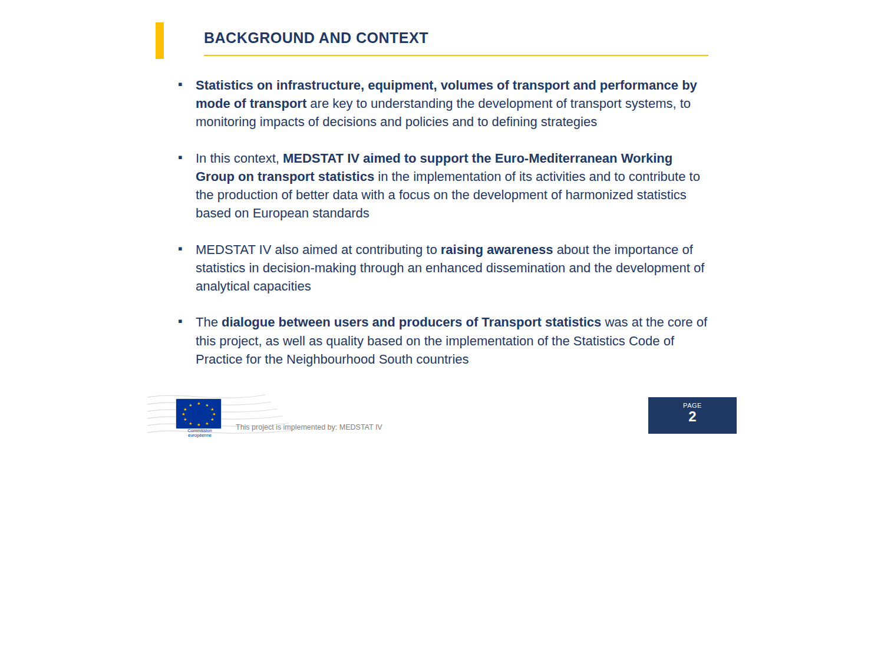BACKGROUND AND CONTEXT
Statistics on infrastructure, equipment, volumes of transport and performance by mode of transport are key to understanding the development of transport systems, to monitoring impacts of decisions and policies and to defining strategies
In this context, MEDSTAT IV aimed to support the Euro-Mediterranean Working Group on transport statistics in the implementation of its activities and to contribute to the production of better data with a focus on the development of harmonized statistics based on European standards
MEDSTAT IV also aimed at contributing to raising awareness about the importance of statistics in decision-making through an enhanced dissemination and the development of analytical capacities
The dialogue between users and producers of Transport statistics was at the core of this project, as well as quality based on the implementation of the Statistics Code of Practice for the Neighbourhood South countries
★ ★ ★ ★ ★ ★ ★ ★ ★ ★ ★ ★
Commission
européenne
This project is implemented by: MEDSTAT IV
PAGE
2